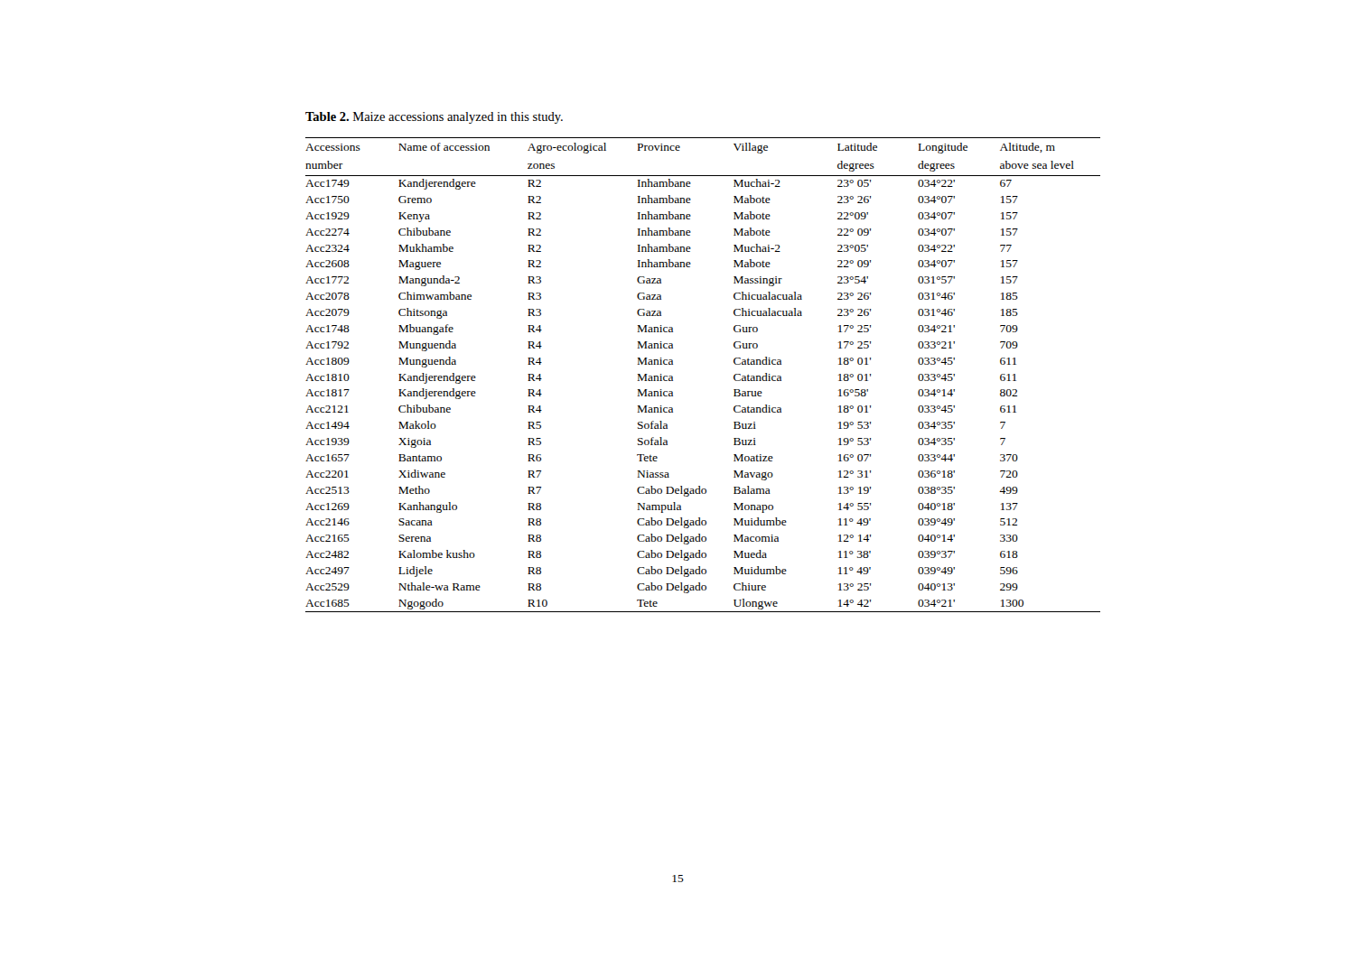Table 2. Maize accessions analyzed in this study.
| Accessions | Name of accession | Agro-ecological | Province | Village | Latitude | Longitude | Altitude, m |
| --- | --- | --- | --- | --- | --- | --- | --- |
| number | | zones | | | degrees | degrees | above sea level |
| Acc1749 | Kandjerendgere | R2 | Inhambane | Muchai-2 | 23° 05' | 034°22' | 67 |
| Acc1750 | Gremo | R2 | Inhambane | Mabote | 23° 26' | 034°07' | 157 |
| Acc1929 | Kenya | R2 | Inhambane | Mabote | 22°09' | 034°07' | 157 |
| Acc2274 | Chibubane | R2 | Inhambane | Mabote | 22° 09' | 034°07' | 157 |
| Acc2324 | Mukhambe | R2 | Inhambane | Muchai-2 | 23°05' | 034°22' | 77 |
| Acc2608 | Maguere | R2 | Inhambane | Mabote | 22° 09' | 034°07' | 157 |
| Acc1772 | Mangunda-2 | R3 | Gaza | Massingir | 23°54' | 031°57' | 157 |
| Acc2078 | Chimwambane | R3 | Gaza | Chicualacuala | 23° 26' | 031°46' | 185 |
| Acc2079 | Chitsonga | R3 | Gaza | Chicualacuala | 23° 26' | 031°46' | 185 |
| Acc1748 | Mbuangafe | R4 | Manica | Guro | 17° 25' | 034°21' | 709 |
| Acc1792 | Munguenda | R4 | Manica | Guro | 17° 25' | 033°21' | 709 |
| Acc1809 | Munguenda | R4 | Manica | Catandica | 18° 01' | 033°45' | 611 |
| Acc1810 | Kandjerendgere | R4 | Manica | Catandica | 18° 01' | 033°45' | 611 |
| Acc1817 | Kandjerendgere | R4 | Manica | Barue | 16°58' | 034°14' | 802 |
| Acc2121 | Chibubane | R4 | Manica | Catandica | 18° 01' | 033°45' | 611 |
| Acc1494 | Makolo | R5 | Sofala | Buzi | 19° 53' | 034°35' | 7 |
| Acc1939 | Xigoia | R5 | Sofala | Buzi | 19° 53' | 034°35' | 7 |
| Acc1657 | Bantamo | R6 | Tete | Moatize | 16° 07' | 033°44' | 370 |
| Acc2201 | Xidiwane | R7 | Niassa | Mavago | 12° 31' | 036°18' | 720 |
| Acc2513 | Metho | R7 | Cabo Delgado | Balama | 13° 19' | 038°35' | 499 |
| Acc1269 | Kanhangulo | R8 | Nampula | Monapo | 14° 55' | 040°18' | 137 |
| Acc2146 | Sacana | R8 | Cabo Delgado | Muidumbe | 11° 49' | 039°49' | 512 |
| Acc2165 | Serena | R8 | Cabo Delgado | Macomia | 12° 14' | 040°14' | 330 |
| Acc2482 | Kalombe kusho | R8 | Cabo Delgado | Mueda | 11° 38' | 039°37' | 618 |
| Acc2497 | Lidjele | R8 | Cabo Delgado | Muidumbe | 11° 49' | 039°49' | 596 |
| Acc2529 | Nthale-wa Rame | R8 | Cabo Delgado | Chiure | 13° 25' | 040°13' | 299 |
| Acc1685 | Ngogodo | R10 | Tete | Ulongwe | 14° 42' | 034°21' | 1300 |
15